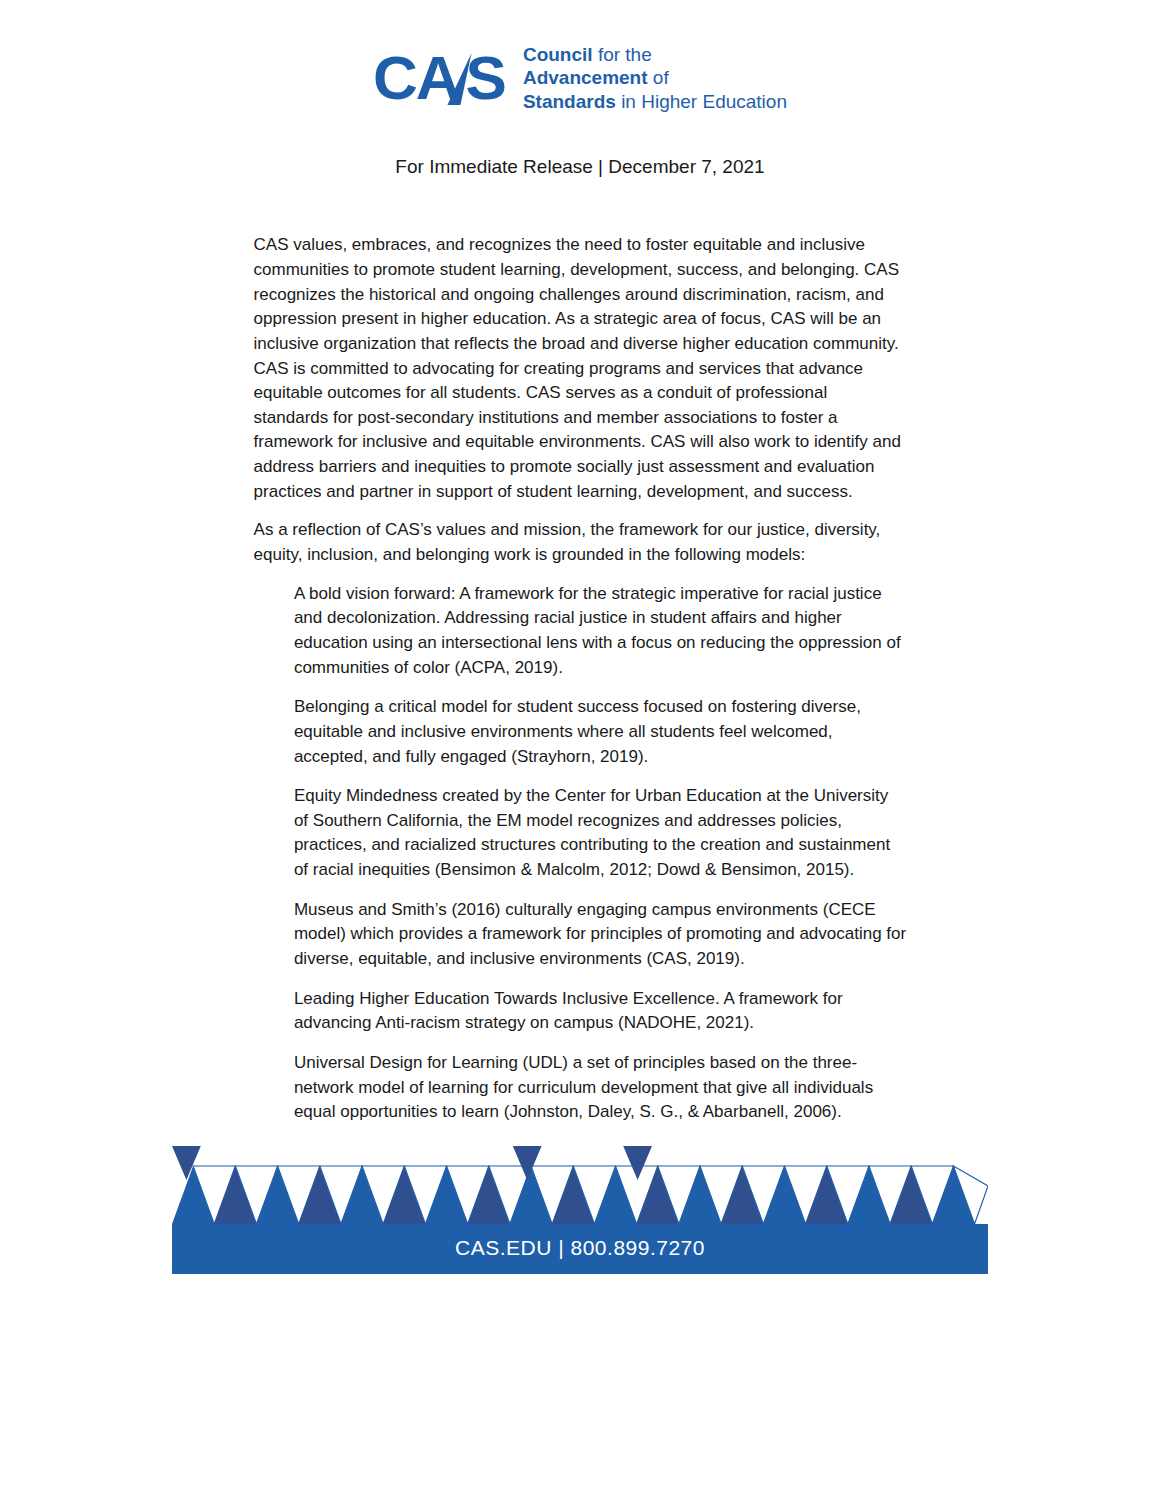CA S
Council for the
Advancement of
Standards in Higher Education
For Immediate Release | December 7, 2021
CAS values, embraces, and recognizes the need to foster equitable and inclusive communities to promote student learning, development, success, and belonging. CAS recognizes the historical and ongoing challenges around discrimination, racism, and oppression present in higher education. As a strategic area of focus, CAS will be an inclusive organization that reflects the broad and diverse higher education community. CAS is committed to advocating for creating programs and services that advance equitable outcomes for all students. CAS serves as a conduit of professional standards for post-secondary institutions and member associations to foster a framework for inclusive and equitable environments. CAS will also work to identify and address barriers and inequities to promote socially just assessment and evaluation practices and partner in support of student learning, development, and success.
As a reflection of CAS’s values and mission, the framework for our justice, diversity, equity, inclusion, and belonging work is grounded in the following models:
A bold vision forward: A framework for the strategic imperative for racial justice and decolonization. Addressing racial justice in student affairs and higher education using an intersectional lens with a focus on reducing the oppression of communities of color (ACPA, 2019).
Belonging a critical model for student success focused on fostering diverse, equitable and inclusive environments where all students feel welcomed, accepted, and fully engaged (Strayhorn, 2019).
Equity Mindedness created by the Center for Urban Education at the University of Southern California, the EM model recognizes and addresses policies, practices, and racialized structures contributing to the creation and sustainment of racial inequities (Bensimon & Malcolm, 2012; Dowd & Bensimon, 2015).
Museus and Smith’s (2016) culturally engaging campus environments (CECE model) which provides a framework for principles of promoting and advocating for diverse, equitable, and inclusive environments (CAS, 2019).
Leading Higher Education Towards Inclusive Excellence. A framework for advancing Anti-racism strategy on campus (NADOHE, 2021).
Universal Design for Learning (UDL) a set of principles based on the three-network model of learning for curriculum development that give all individuals equal opportunities to learn (Johnston, Daley, S. G., & Abarbanell, 2006).
CAS.EDU | 800.899.7270